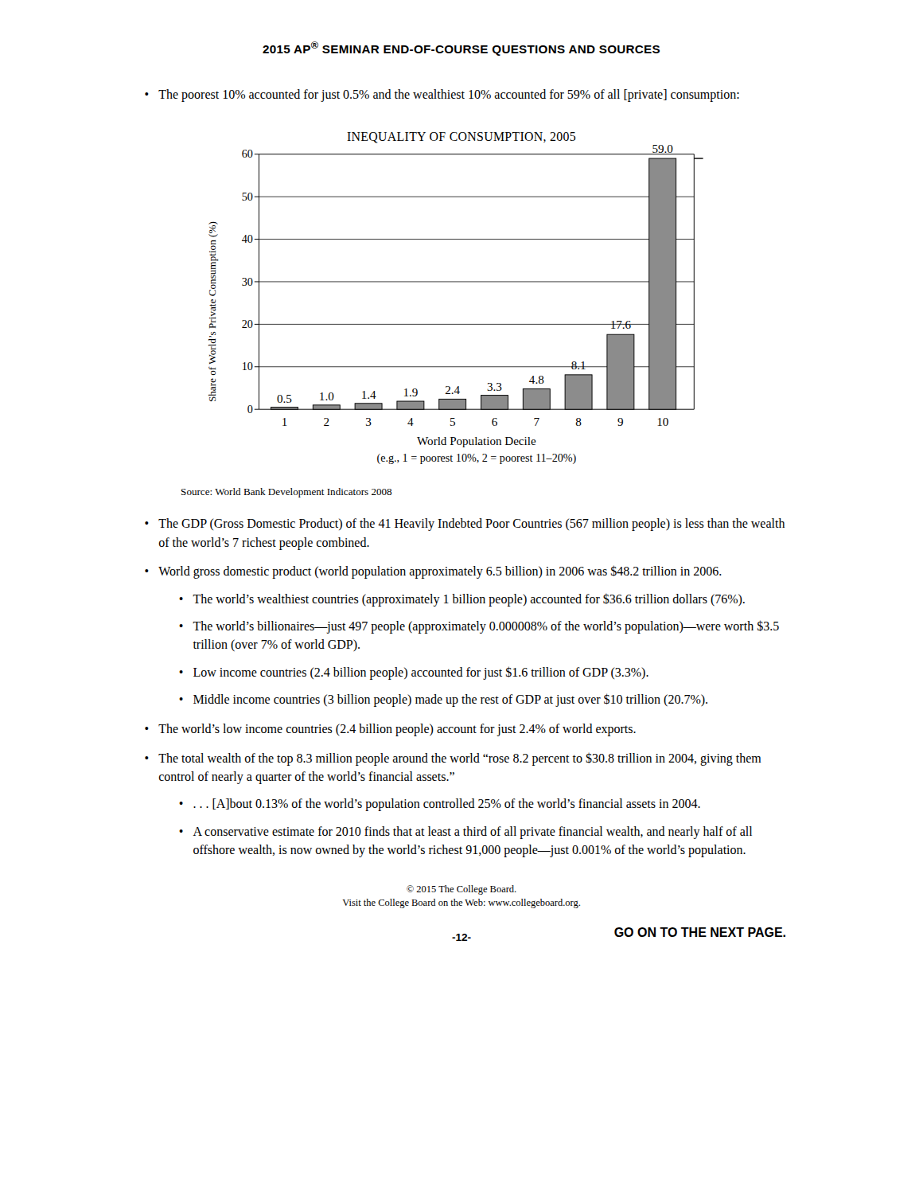2015 AP® SEMINAR END-OF-COURSE QUESTIONS AND SOURCES
The poorest 10% accounted for just 0.5% and the wealthiest 10% accounted for 59% of all [private] consumption:
INEQUALITY OF CONSUMPTION, 2005 Share of World’s Private Consumption (%) 0 10 20 30 40 50 60 0.5 1.0 1.4 1.9 2.4 3.3 4.8 8.1 17.6 59.0 1 2 3 4 5 6 7 8 9 10 World Population Decile (e.g., 1 = poorest 10%, 2 = poorest 11–20%)
Source: World Bank Development Indicators 2008
The GDP (Gross Domestic Product) of the 41 Heavily Indebted Poor Countries (567 million people) is less than the wealth of the world’s 7 richest people combined.
World gross domestic product (world population approximately 6.5 billion) in 2006 was $48.2 trillion in 2006.
The world’s wealthiest countries (approximately 1 billion people) accounted for $36.6 trillion dollars (76%).
The world’s billionaires—just 497 people (approximately 0.000008% of the world’s population)—were worth $3.5 trillion (over 7% of world GDP).
Low income countries (2.4 billion people) accounted for just $1.6 trillion of GDP (3.3%).
Middle income countries (3 billion people) made up the rest of GDP at just over $10 trillion (20.7%).
The world’s low income countries (2.4 billion people) account for just 2.4% of world exports.
The total wealth of the top 8.3 million people around the world “rose 8.2 percent to $30.8 trillion in 2004, giving them control of nearly a quarter of the world’s financial assets.”
. . . [A]bout 0.13% of the world’s population controlled 25% of the world’s financial assets in 2004.
A conservative estimate for 2010 finds that at least a third of all private financial wealth, and nearly half of all offshore wealth, is now owned by the world’s richest 91,000 people—just 0.001% of the world’s population.
© 2015 The College Board.
Visit the College Board on the Web: www.collegeboard.org.
GO ON TO THE NEXT PAGE.
-12-